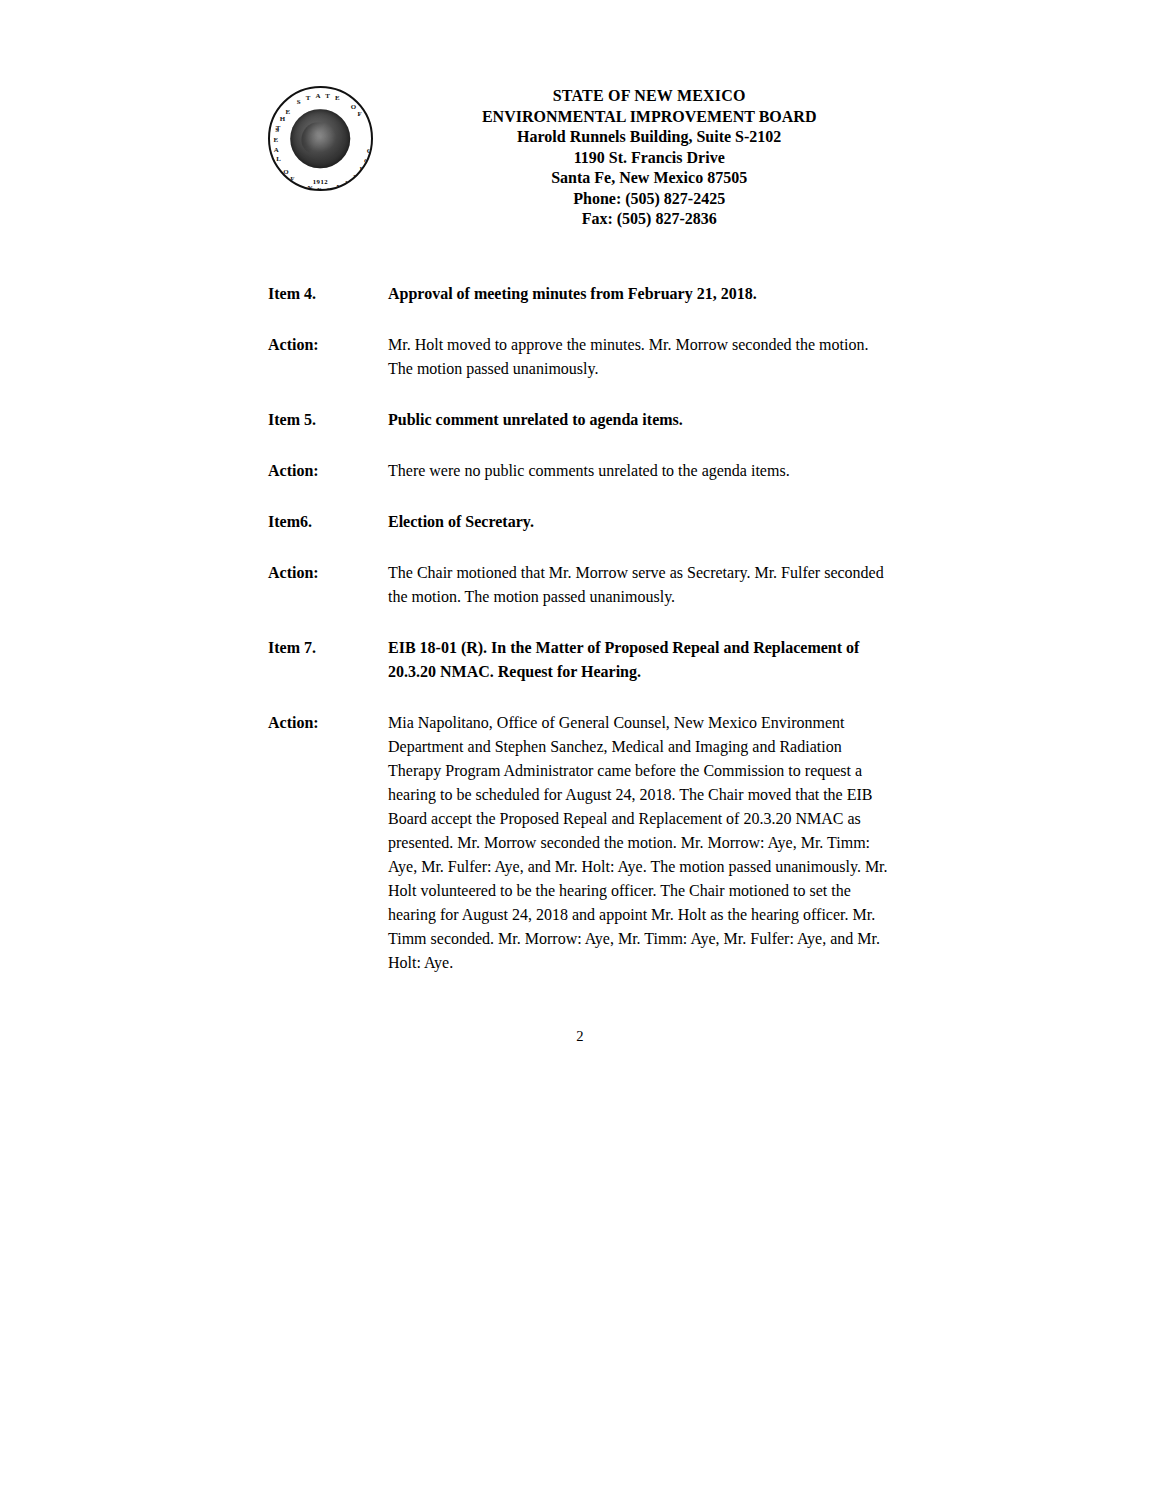T H E S T A T E O F O C I X E M W E N F O L A E S
1912
STATE OF NEW MEXICO
ENVIRONMENTAL IMPROVEMENT BOARD
Harold Runnels Building, Suite S-2102
1190 St. Francis Drive
Santa Fe, New Mexico 87505
Phone: (505) 827-2425
Fax: (505) 827-2836
Item 4.
Approval of meeting minutes from February 21, 2018.
Action:
Mr. Holt moved to approve the minutes. Mr. Morrow seconded the motion. The motion passed unanimously.
Item 5.
Public comment unrelated to agenda items.
Action:
There were no public comments unrelated to the agenda items.
Item6.
Election of Secretary.
Action:
The Chair motioned that Mr. Morrow serve as Secretary. Mr. Fulfer seconded the motion. The motion passed unanimously.
Item 7.
EIB 18-01 (R). In the Matter of Proposed Repeal and Replacement of 20.3.20 NMAC. Request for Hearing.
Action:
Mia Napolitano, Office of General Counsel, New Mexico Environment Department and Stephen Sanchez, Medical and Imaging and Radiation Therapy Program Administrator came before the Commission to request a hearing to be scheduled for August 24, 2018. The Chair moved that the EIB Board accept the Proposed Repeal and Replacement of 20.3.20 NMAC as presented. Mr. Morrow seconded the motion. Mr. Morrow: Aye, Mr. Timm: Aye, Mr. Fulfer: Aye, and Mr. Holt: Aye. The motion passed unanimously. Mr. Holt volunteered to be the hearing officer. The Chair motioned to set the hearing for August 24, 2018 and appoint Mr. Holt as the hearing officer. Mr. Timm seconded. Mr. Morrow: Aye, Mr. Timm: Aye, Mr. Fulfer: Aye, and Mr. Holt: Aye.
2